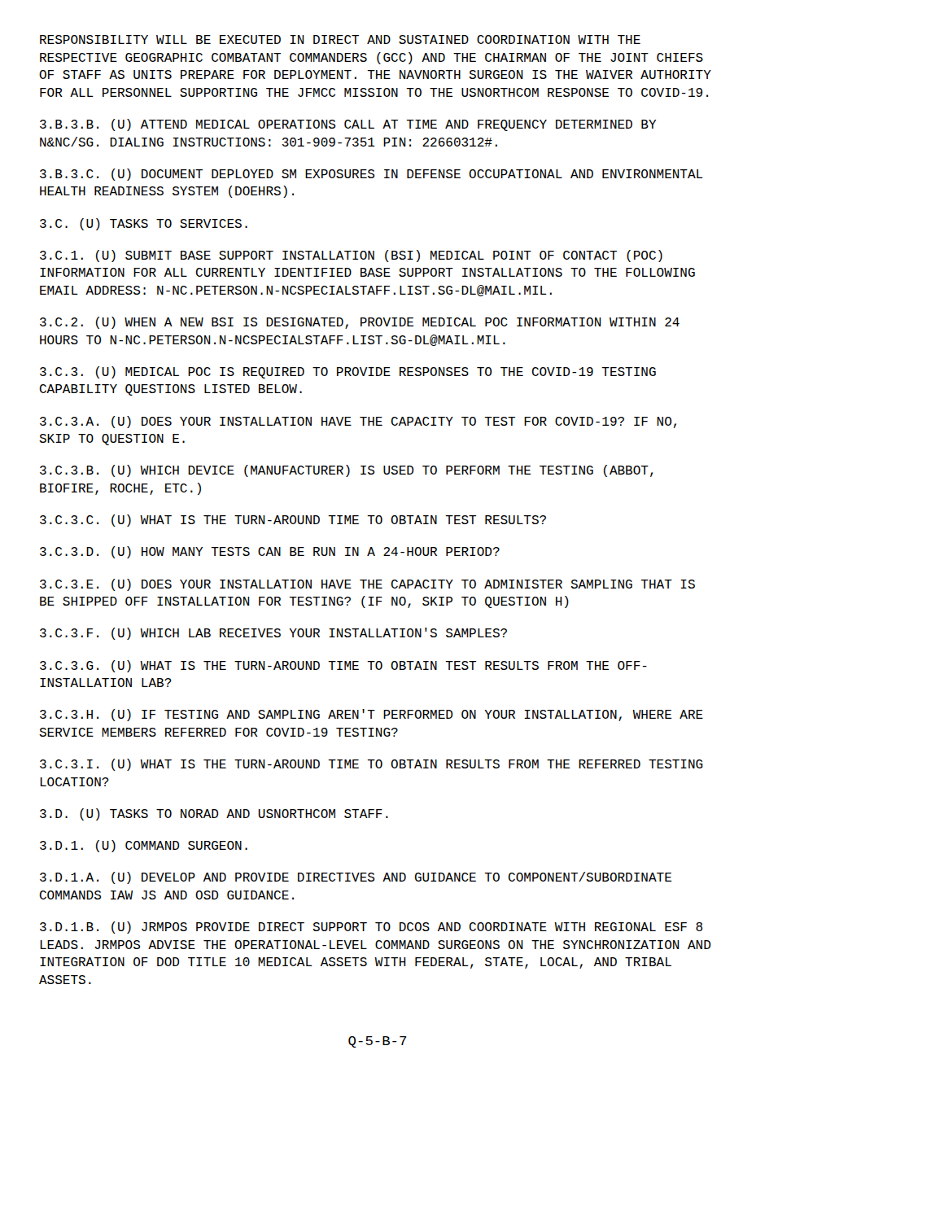RESPONSIBILITY WILL BE EXECUTED IN DIRECT AND SUSTAINED COORDINATION WITH THE RESPECTIVE GEOGRAPHIC COMBATANT COMMANDERS (GCC) AND THE CHAIRMAN OF THE JOINT CHIEFS OF STAFF AS UNITS PREPARE FOR DEPLOYMENT. THE NAVNORTH SURGEON IS THE WAIVER AUTHORITY FOR ALL PERSONNEL SUPPORTING THE JFMCC MISSION TO THE USNORTHCOM RESPONSE TO COVID-19.
3.B.3.B. (U) ATTEND MEDICAL OPERATIONS CALL AT TIME AND FREQUENCY DETERMINED BY N&NC/SG. DIALING INSTRUCTIONS: 301-909-7351 PIN: 22660312#.
3.B.3.C. (U) DOCUMENT DEPLOYED SM EXPOSURES IN DEFENSE OCCUPATIONAL AND ENVIRONMENTAL HEALTH READINESS SYSTEM (DOEHRS).
3.C. (U) TASKS TO SERVICES.
3.C.1. (U) SUBMIT BASE SUPPORT INSTALLATION (BSI) MEDICAL POINT OF CONTACT (POC) INFORMATION FOR ALL CURRENTLY IDENTIFIED BASE SUPPORT INSTALLATIONS TO THE FOLLOWING EMAIL ADDRESS: N-NC.PETERSON.N-NCSPECIALSTAFF.LIST.SG-DL@MAIL.MIL.
3.C.2. (U) WHEN A NEW BSI IS DESIGNATED, PROVIDE MEDICAL POC INFORMATION WITHIN 24 HOURS TO N-NC.PETERSON.N-NCSPECIALSTAFF.LIST.SG-DL@MAIL.MIL.
3.C.3. (U) MEDICAL POC IS REQUIRED TO PROVIDE RESPONSES TO THE COVID-19 TESTING CAPABILITY QUESTIONS LISTED BELOW.
3.C.3.A. (U) DOES YOUR INSTALLATION HAVE THE CAPACITY TO TEST FOR COVID-19? IF NO, SKIP TO QUESTION E.
3.C.3.B. (U) WHICH DEVICE (MANUFACTURER) IS USED TO PERFORM THE TESTING (ABBOT, BIOFIRE, ROCHE, ETC.)
3.C.3.C. (U) WHAT IS THE TURN-AROUND TIME TO OBTAIN TEST RESULTS?
3.C.3.D. (U) HOW MANY TESTS CAN BE RUN IN A 24-HOUR PERIOD?
3.C.3.E. (U) DOES YOUR INSTALLATION HAVE THE CAPACITY TO ADMINISTER SAMPLING THAT IS BE SHIPPED OFF INSTALLATION FOR TESTING? (IF NO, SKIP TO QUESTION H)
3.C.3.F. (U) WHICH LAB RECEIVES YOUR INSTALLATION'S SAMPLES?
3.C.3.G. (U) WHAT IS THE TURN-AROUND TIME TO OBTAIN TEST RESULTS FROM THE OFF-INSTALLATION LAB?
3.C.3.H. (U) IF TESTING AND SAMPLING AREN'T PERFORMED ON YOUR INSTALLATION, WHERE ARE SERVICE MEMBERS REFERRED FOR COVID-19 TESTING?
3.C.3.I. (U) WHAT IS THE TURN-AROUND TIME TO OBTAIN RESULTS FROM THE REFERRED TESTING LOCATION?
3.D. (U) TASKS TO NORAD AND USNORTHCOM STAFF.
3.D.1. (U) COMMAND SURGEON.
3.D.1.A. (U) DEVELOP AND PROVIDE DIRECTIVES AND GUIDANCE TO COMPONENT/SUBORDINATE COMMANDS IAW JS AND OSD GUIDANCE.
3.D.1.B. (U) JRMPOS PROVIDE DIRECT SUPPORT TO DCOS AND COORDINATE WITH REGIONAL ESF 8 LEADS. JRMPOS ADVISE THE OPERATIONAL-LEVEL COMMAND SURGEONS ON THE SYNCHRONIZATION AND INTEGRATION OF DOD TITLE 10 MEDICAL ASSETS WITH FEDERAL, STATE, LOCAL, AND TRIBAL ASSETS.
Q-5-B-7